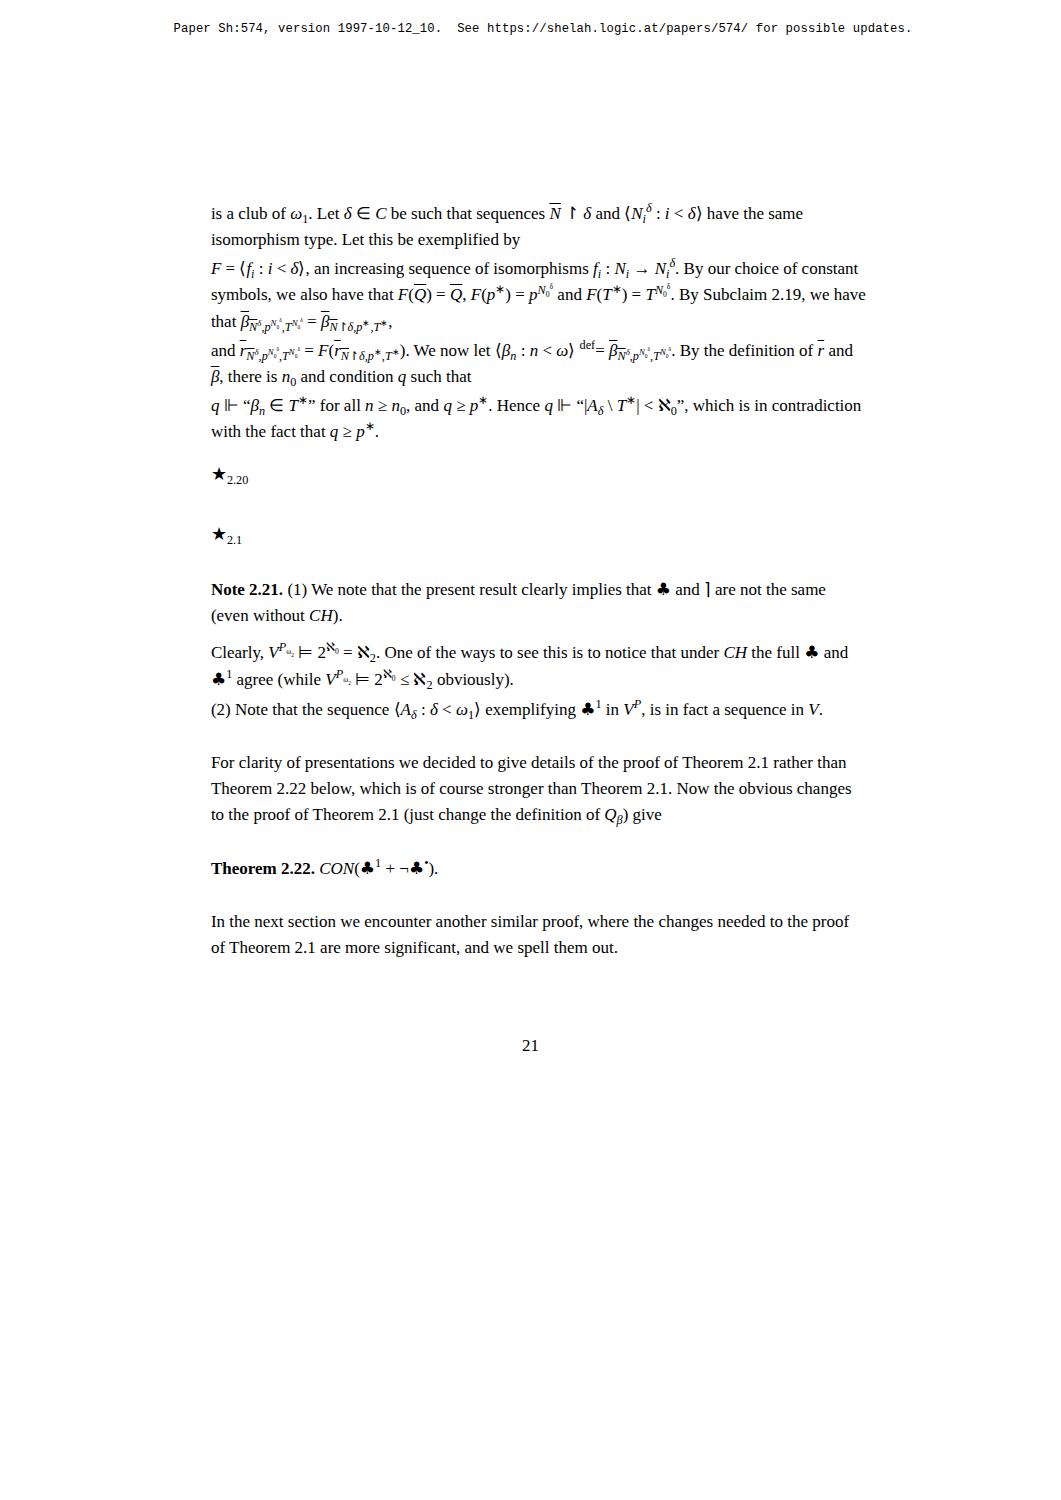Paper Sh:574, version 1997-10-12_10. See https://shelah.logic.at/papers/574/ for possible updates.
is a club of ω1. Let δ ∈ C be such that sequences N ↾ δ and ⟨Niδ : i < δ⟩ have the same isomorphism type. Let this be exemplified by
F = ⟨fi : i < δ⟩, an increasing sequence of isomorphisms fi : Ni → Niδ. By our choice of constant symbols, we also have that F(Q) = Q, F(p∗) = pN0δ and F(T∗) = TN0δ. By Subclaim 2.19, we have that βNδ,pN0δ,TN0δ = βN↾δ,p∗,T∗,
and rNδ,pN0δ,TN0δ = F(rN↾δ,p∗,T∗). We now let ⟨βn : n < ω⟩ def= βNδ,pN0δ,TN0δ. By the definition of r and β, there is n0 and condition q such that
q ⊩ “βn ∈ T∗” for all n ≥ n0, and q ≥ p∗. Hence q ⊩ “|Aδ \ T∗| < ℵ0”, which is in contradiction with the fact that q ≥ p∗.
★2.20
★2.1
Note 2.21. (1) We note that the present result clearly implies that ♣ and ⌉ are not the same (even without CH).
Clearly, VPω2 ⊨ 2ℵ0 = ℵ2. One of the ways to see this is to notice that under CH the full ♣ and ♣1 agree (while VPω2 ⊨ 2ℵ0 ≤ ℵ2 obviously).
(2) Note that the sequence ⟨Aδ : δ < ω1⟩ exemplifying ♣1 in VP, is in fact a sequence in V.
For clarity of presentations we decided to give details of the proof of Theorem 2.1 rather than Theorem 2.22 below, which is of course stronger than Theorem 2.1. Now the obvious changes to the proof of Theorem 2.1 (just change the definition of Qβ) give
Theorem 2.22. CON(♣1 + ¬♣•).
In the next section we encounter another similar proof, where the changes needed to the proof of Theorem 2.1 are more significant, and we spell them out.
21